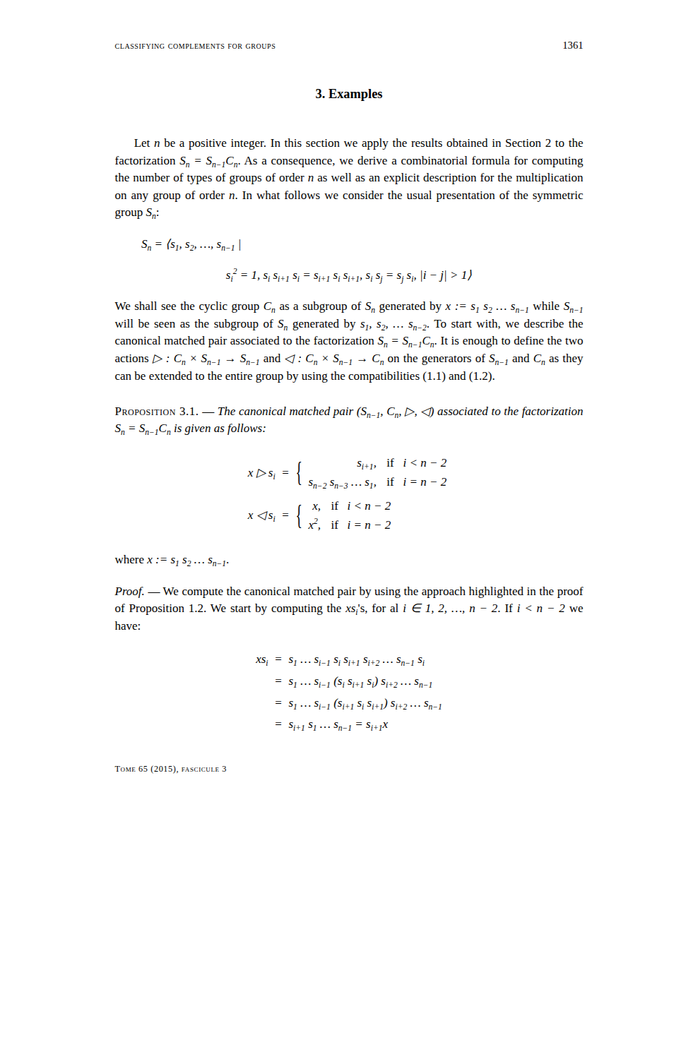classifying complements for groups 1361
3. Examples
Let n be a positive integer. In this section we apply the results obtained in Section 2 to the factorization Sn = Sn−1Cn. As a consequence, we derive a combinatorial formula for computing the number of types of groups of order n as well as an explicit description for the multiplication on any group of order n. In what follows we consider the usual presentation of the symmetric group Sn:
Sn = ⟨s1, s2, …, sn−1 |
si2 = 1, si si+1 si = si+1 si si+1, si sj = sj si, |i − j| > 1⟩
We shall see the cyclic group Cn as a subgroup of Sn generated by x := s1 s2 … sn−1 while Sn−1 will be seen as the subgroup of Sn generated by s1, s2, … sn−2. To start with, we describe the canonical matched pair associated to the factorization Sn = Sn−1Cn. It is enough to define the two actions ▷ : Cn × Sn−1 → Sn−1 and ◁ : Cn × Sn−1 → Cn on the generators of Sn−1 and Cn as they can be extended to the entire group by using the compatibilities (1.1) and (1.2).
Proposition 3.1. — The canonical matched pair (Sn−1, Cn, ▷, ◁) associated to the factorization Sn = Sn−1Cn is given as follows:
| x ▷ s i | = | { / s i+1 , / if i < n − 2 / / s n−2 s n−3 … s 1 , / if i = n − 2 / |
| x ◁ s i | = | { / x, / if i < n − 2 / / x 2 , / if i = n − 2 / |
where x := s1 s2 … sn−1.
Proof. — We compute the canonical matched pair by using the approach highlighted in the proof of Proposition 1.2. We start by computing the xsi's, for al i ∈ 1, 2, …, n − 2. If i < n − 2 we have:
| xs i | = | s 1 … s i−1 s i s i+1 s i+2 … s n−1 s i |
| | = | s 1 … s i−1 (s i s i+1 s i ) s i+2 … s n−1 |
| | = | s 1 … s i−1 (s i+1 s i s i+1 ) s i+2 … s n−1 |
| | = | s i+1 s 1 … s n−1 = s i+1 x |
Tome 65 (2015), fascicule 3